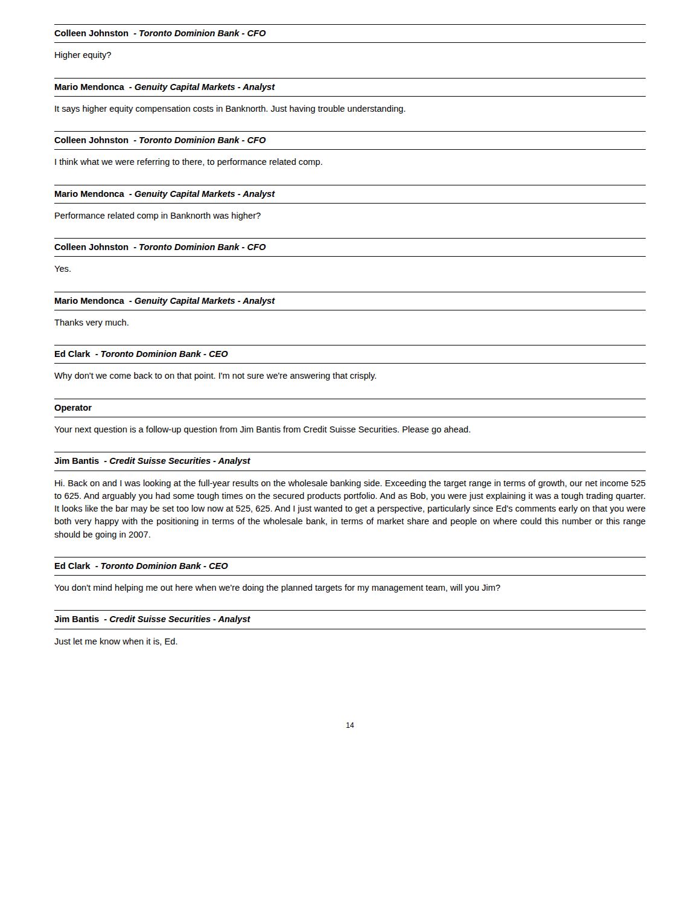Colleen Johnston - Toronto Dominion Bank - CFO
Higher equity?
Mario Mendonca - Genuity Capital Markets - Analyst
It says higher equity compensation costs in Banknorth. Just having trouble understanding.
Colleen Johnston - Toronto Dominion Bank - CFO
I think what we were referring to there, to performance related comp.
Mario Mendonca - Genuity Capital Markets - Analyst
Performance related comp in Banknorth was higher?
Colleen Johnston - Toronto Dominion Bank - CFO
Yes.
Mario Mendonca - Genuity Capital Markets - Analyst
Thanks very much.
Ed Clark - Toronto Dominion Bank - CEO
Why don't we come back to on that point. I'm not sure we're answering that crisply.
Operator
Your next question is a follow-up question from Jim Bantis from Credit Suisse Securities. Please go ahead.
Jim Bantis - Credit Suisse Securities - Analyst
Hi. Back on and I was looking at the full-year results on the wholesale banking side. Exceeding the target range in terms of growth, our net income 525 to 625. And arguably you had some tough times on the secured products portfolio. And as Bob, you were just explaining it was a tough trading quarter. It looks like the bar may be set too low now at 525, 625. And I just wanted to get a perspective, particularly since Ed's comments early on that you were both very happy with the positioning in terms of the wholesale bank, in terms of market share and people on where could this number or this range should be going in 2007.
Ed Clark - Toronto Dominion Bank - CEO
You don't mind helping me out here when we're doing the planned targets for my management team, will you Jim?
Jim Bantis - Credit Suisse Securities - Analyst
Just let me know when it is, Ed.
14